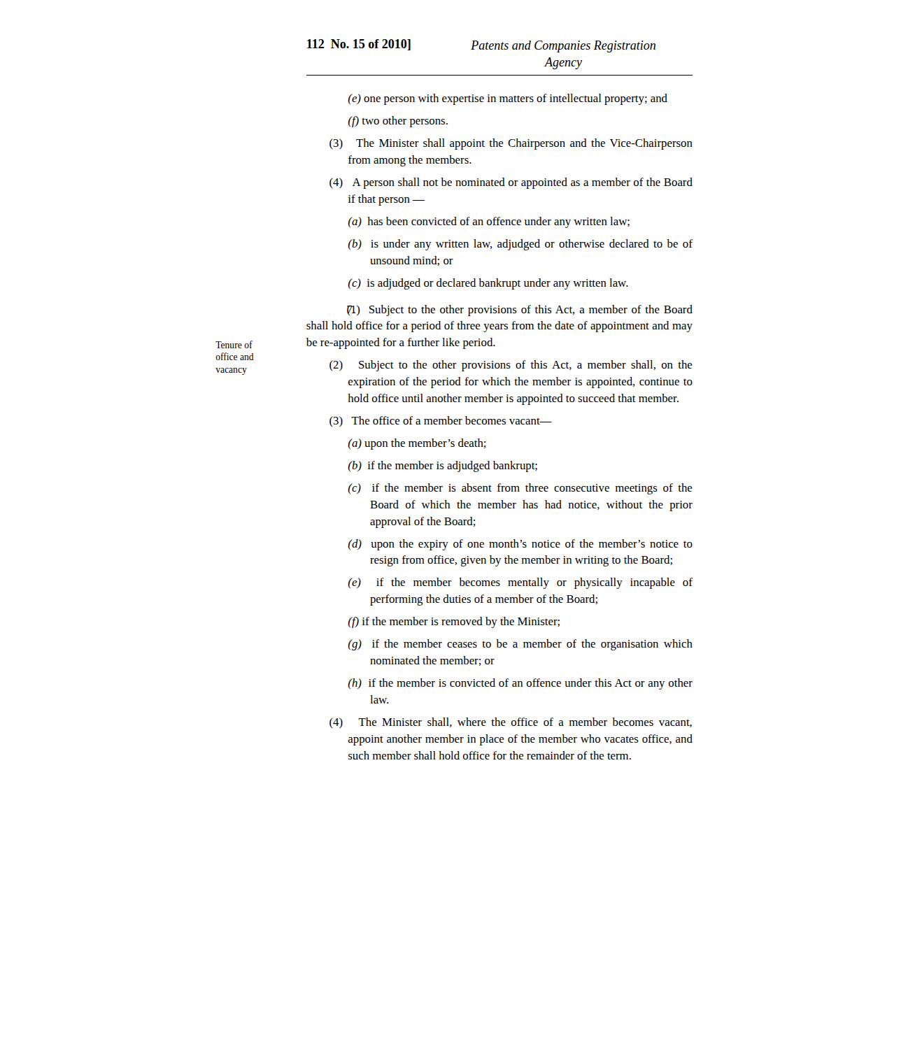112 No. 15 of 2010]
Patents and Companies Registration
Agency
(e) one person with expertise in matters of intellectual property; and
(f) two other persons.
(3) The Minister shall appoint the Chairperson and the Vice-Chairperson from among the members.
(4) A person shall not be nominated or appointed as a member of the Board if that person —
(a) has been convicted of an offence under any written law;
(b) is under any written law, adjudged or otherwise declared to be of unsound mind; or
(c) is adjudged or declared bankrupt under any written law.
7.(1) Subject to the other provisions of this Act, a member of the Board shall hold office for a period of three years from the date of appointment and may be re-appointed for a further like period.
(2) Subject to the other provisions of this Act, a member shall, on the expiration of the period for which the member is appointed, continue to hold office until another member is appointed to succeed that member.
(3) The office of a member becomes vacant—
(a) upon the member’s death;
(b) if the member is adjudged bankrupt;
(c) if the member is absent from three consecutive meetings of the Board of which the member has had notice, without the prior approval of the Board;
(d) upon the expiry of one month’s notice of the member’s notice to resign from office, given by the member in writing to the Board;
(e) if the member becomes mentally or physically incapable of performing the duties of a member of the Board;
(f) if the member is removed by the Minister;
(g) if the member ceases to be a member of the organisation which nominated the member; or
(h) if the member is convicted of an offence under this Act or any other law.
(4) The Minister shall, where the office of a member becomes vacant, appoint another member in place of the member who vacates office, and such member shall hold office for the remainder of the term.
Tenure of
office and
vacancy